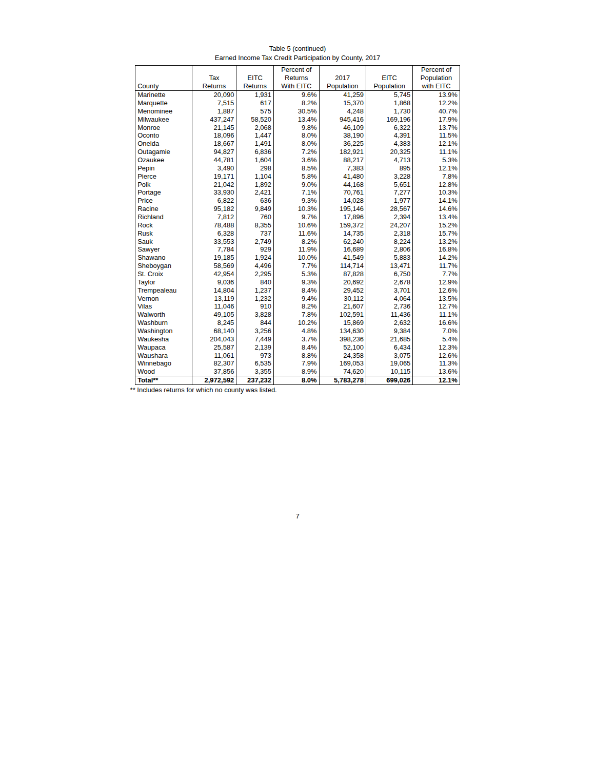Table 5 (continued)
Earned Income Tax Credit Participation by County, 2017
| | | | Percent of | | | Percent of |
| --- | --- | --- | --- | --- | --- | --- |
| | Tax | EITC | Returns | 2017 | EITC | Population |
| County | Returns | Returns | With EITC | Population | Population | with EITC |
| Marinette | 20,090 | 1,931 | 9.6% | 41,259 | 5,745 | 13.9% |
| Marquette | 7,515 | 617 | 8.2% | 15,370 | 1,868 | 12.2% |
| Menominee | 1,887 | 575 | 30.5% | 4,248 | 1,730 | 40.7% |
| Milwaukee | 437,247 | 58,520 | 13.4% | 945,416 | 169,196 | 17.9% |
| Monroe | 21,145 | 2,068 | 9.8% | 46,109 | 6,322 | 13.7% |
| Oconto | 18,096 | 1,447 | 8.0% | 38,190 | 4,391 | 11.5% |
| Oneida | 18,667 | 1,491 | 8.0% | 36,225 | 4,383 | 12.1% |
| Outagamie | 94,827 | 6,836 | 7.2% | 182,921 | 20,325 | 11.1% |
| Ozaukee | 44,781 | 1,604 | 3.6% | 88,217 | 4,713 | 5.3% |
| Pepin | 3,490 | 298 | 8.5% | 7,383 | 895 | 12.1% |
| Pierce | 19,171 | 1,104 | 5.8% | 41,480 | 3,228 | 7.8% |
| Polk | 21,042 | 1,892 | 9.0% | 44,168 | 5,651 | 12.8% |
| Portage | 33,930 | 2,421 | 7.1% | 70,761 | 7,277 | 10.3% |
| Price | 6,822 | 636 | 9.3% | 14,028 | 1,977 | 14.1% |
| Racine | 95,182 | 9,849 | 10.3% | 195,146 | 28,567 | 14.6% |
| Richland | 7,812 | 760 | 9.7% | 17,896 | 2,394 | 13.4% |
| Rock | 78,488 | 8,355 | 10.6% | 159,372 | 24,207 | 15.2% |
| Rusk | 6,328 | 737 | 11.6% | 14,735 | 2,318 | 15.7% |
| Sauk | 33,553 | 2,749 | 8.2% | 62,240 | 8,224 | 13.2% |
| Sawyer | 7,784 | 929 | 11.9% | 16,689 | 2,806 | 16.8% |
| Shawano | 19,185 | 1,924 | 10.0% | 41,549 | 5,883 | 14.2% |
| Sheboygan | 58,569 | 4,496 | 7.7% | 114,714 | 13,471 | 11.7% |
| St. Croix | 42,954 | 2,295 | 5.3% | 87,828 | 6,750 | 7.7% |
| Taylor | 9,036 | 840 | 9.3% | 20,692 | 2,678 | 12.9% |
| Trempealeau | 14,804 | 1,237 | 8.4% | 29,452 | 3,701 | 12.6% |
| Vernon | 13,119 | 1,232 | 9.4% | 30,112 | 4,064 | 13.5% |
| Vilas | 11,046 | 910 | 8.2% | 21,607 | 2,736 | 12.7% |
| Walworth | 49,105 | 3,828 | 7.8% | 102,591 | 11,436 | 11.1% |
| Washburn | 8,245 | 844 | 10.2% | 15,869 | 2,632 | 16.6% |
| Washington | 68,140 | 3,256 | 4.8% | 134,630 | 9,384 | 7.0% |
| Waukesha | 204,043 | 7,449 | 3.7% | 398,236 | 21,685 | 5.4% |
| Waupaca | 25,587 | 2,139 | 8.4% | 52,100 | 6,434 | 12.3% |
| Waushara | 11,061 | 973 | 8.8% | 24,358 | 3,075 | 12.6% |
| Winnebago | 82,307 | 6,535 | 7.9% | 169,053 | 19,065 | 11.3% |
| Wood | 37,856 | 3,355 | 8.9% | 74,620 | 10,115 | 13.6% |
| Total** | 2,972,592 | 237,232 | 8.0% | 5,783,278 | 699,026 | 12.1% |
** Includes returns for which no county was listed.
7